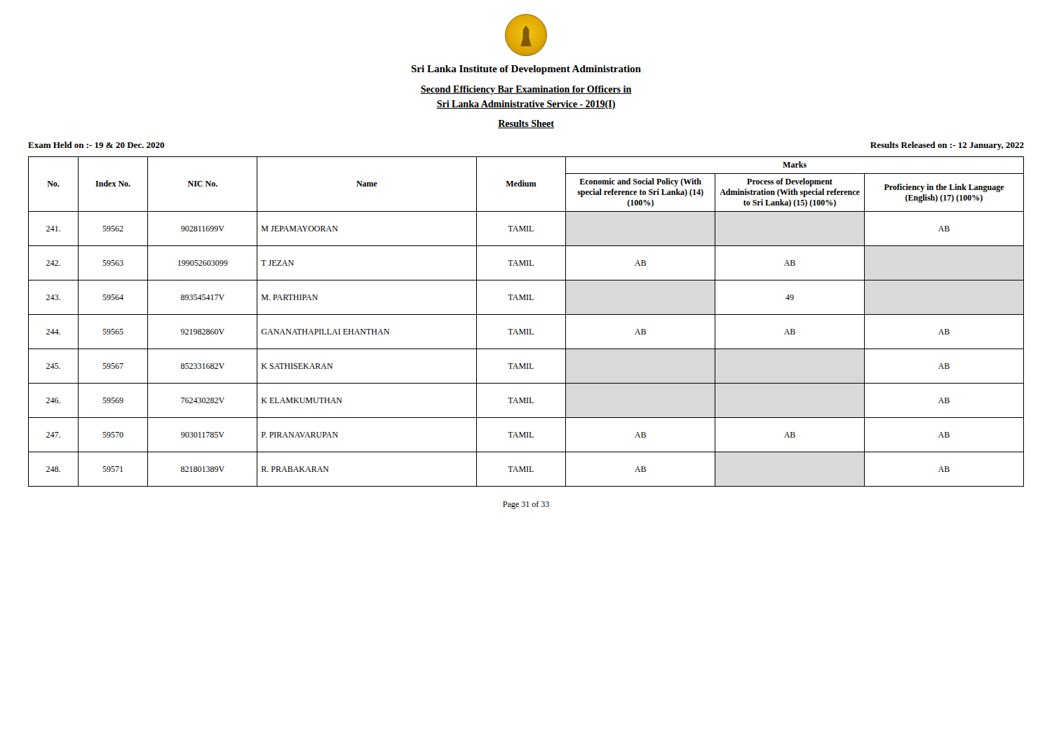Sri Lanka Institute of Development Administration
Second Efficiency Bar Examination for Officers in
Sri Lanka Administrative Service - 2019(I)
Results Sheet
Exam Held on :- 19 & 20 Dec. 2020
Results Released on :- 12 January, 2022
| No. | Index No. | NIC No. | Name | Medium | Marks |
| --- | --- | --- | --- | --- | --- |
| Economic and Social Policy (With special reference to Sri Lanka) (14) (100%) | Process of Development Administration (With special reference to Sri Lanka) (15) (100%) | Proficiency in the Link Language (English) (17) (100%) |
| 241. | 59562 | 902811699V | M JEPAMAYOORAN | TAMIL | | | AB |
| 242. | 59563 | 199052603099 | T JEZAN | TAMIL | AB | AB | |
| 243. | 59564 | 893545417V | M. PARTHIPAN | TAMIL | | 49 | |
| 244. | 59565 | 921982860V | GANANATHAPILLAI EHANTHAN | TAMIL | AB | AB | AB |
| 245. | 59567 | 852331682V | K SATHISEKARAN | TAMIL | | | AB |
| 246. | 59569 | 762430282V | K ELAMKUMUTHAN | TAMIL | | | AB |
| 247. | 59570 | 903011785V | P. PIRANAVARUPAN | TAMIL | AB | AB | AB |
| 248. | 59571 | 821801389V | R. PRABAKARAN | TAMIL | AB | | AB |
Page 31 of 33